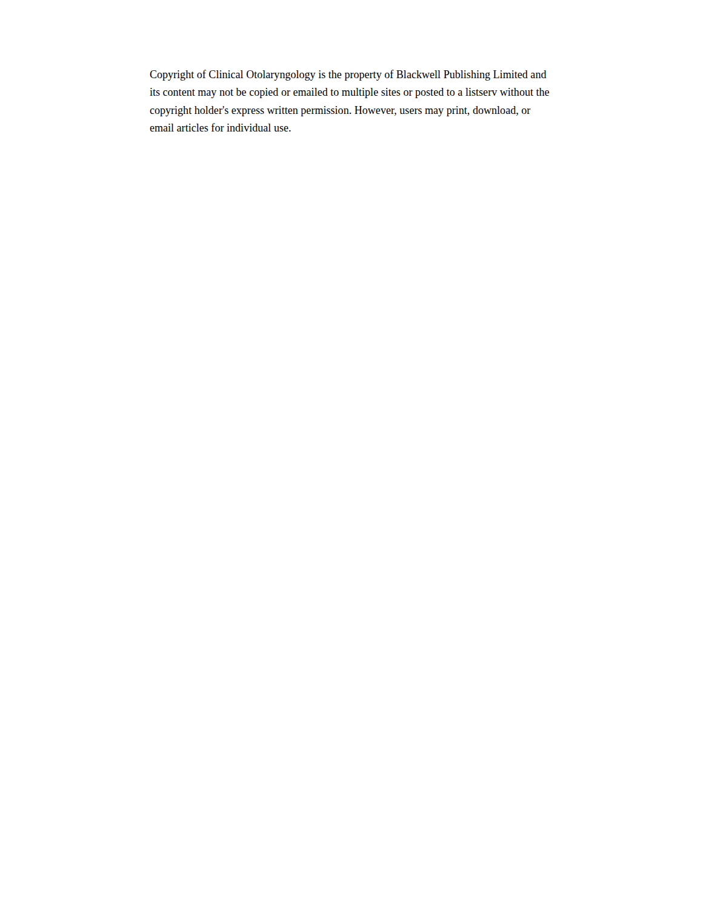Copyright of Clinical Otolaryngology is the property of Blackwell Publishing Limited and its content may not be copied or emailed to multiple sites or posted to a listserv without the copyright holder's express written permission. However, users may print, download, or email articles for individual use.